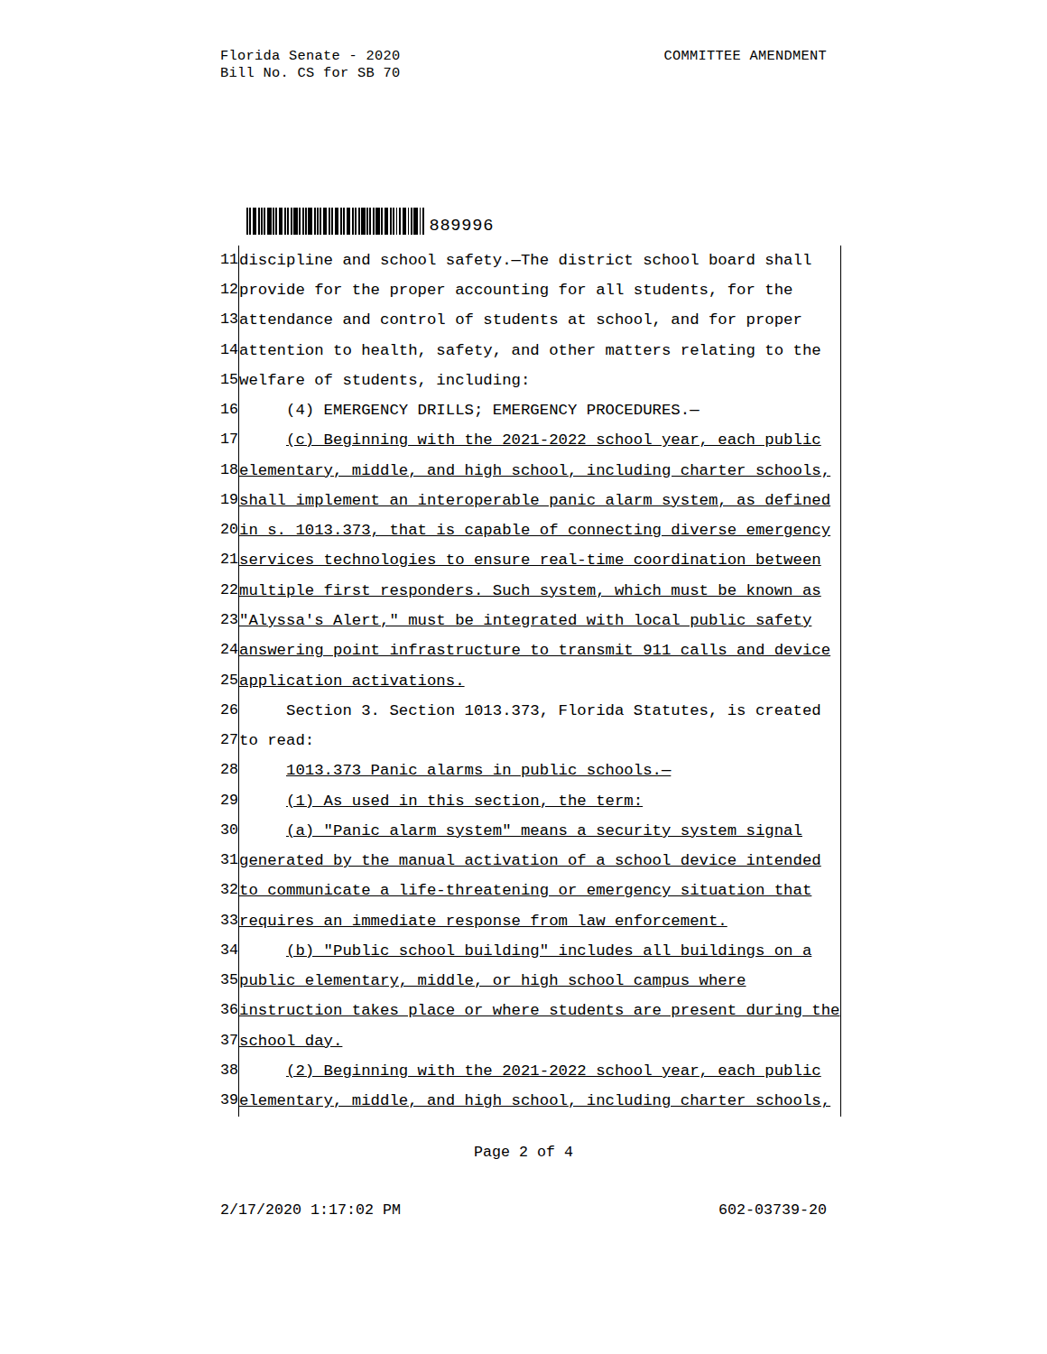Florida Senate - 2020 Bill No. CS for SB 70
COMMITTEE AMENDMENT
889996
| 11 | discipline and school safety.—The district school board shall |
| 12 | provide for the proper accounting for all students, for the |
| 13 | attendance and control of students at school, and for proper |
| 14 | attention to health, safety, and other matters relating to the |
| 15 | welfare of students, including: |
| 16 | (4) EMERGENCY DRILLS; EMERGENCY PROCEDURES.— |
| 17 | (c) Beginning with the 2021-2022 school year, each public |
| 18 | elementary, middle, and high school, including charter schools, |
| 19 | shall implement an interoperable panic alarm system, as defined |
| 20 | in s. 1013.373, that is capable of connecting diverse emergency |
| 21 | services technologies to ensure real-time coordination between |
| 22 | multiple first responders. Such system, which must be known as |
| 23 | "Alyssa's Alert," must be integrated with local public safety |
| 24 | answering point infrastructure to transmit 911 calls and device |
| 25 | application activations. |
| 26 | Section 3. Section 1013.373, Florida Statutes, is created |
| 27 | to read: |
| 28 | 1013.373 Panic alarms in public schools.— |
| 29 | (1) As used in this section, the term: |
| 30 | (a) "Panic alarm system" means a security system signal |
| 31 | generated by the manual activation of a school device intended |
| 32 | to communicate a life-threatening or emergency situation that |
| 33 | requires an immediate response from law enforcement. |
| 34 | (b) "Public school building" includes all buildings on a |
| 35 | public elementary, middle, or high school campus where |
| 36 | instruction takes place or where students are present during the |
| 37 | school day. |
| 38 | (2) Beginning with the 2021-2022 school year, each public |
| 39 | elementary, middle, and high school, including charter schools, |
Page 2 of 4
2/17/2020 1:17:02 PM
602-03739-20